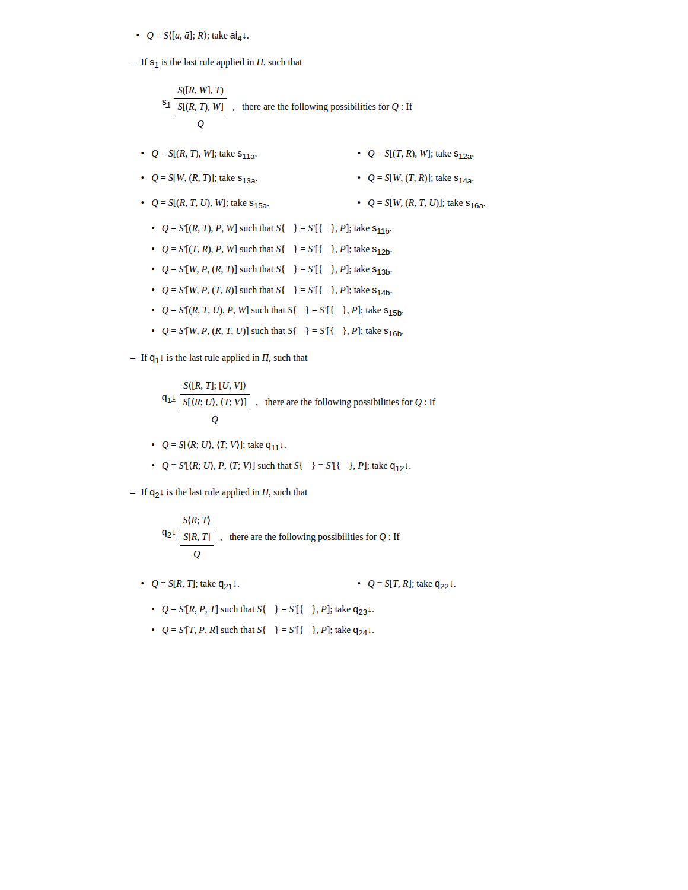Q = S⟨[a, ā]; R⟩; take ai4↓.
If s1 is the last rule applied in Π, such that
s1 S([R, W], T) S[(R, T), W] Q
, there are the following possibilities for Q : If
Q = S[(R, T), W]; take s11a.
Q = S[(T, R), W]; take s12a.
Q = S[W, (R, T)]; take s13a.
Q = S[W, (T, R)]; take s14a.
Q = S[(R, T, U), W]; take s15a.
Q = S[W, (R, T, U)]; take s16a.
Q = S′[(R, T), P, W] such that S{ } = S′[{ }, P]; take s11b.
Q = S′[(T, R), P, W] such that S{ } = S′[{ }, P]; take s12b.
Q = S′[W, P, (R, T)] such that S{ } = S′[{ }, P]; take s13b.
Q = S′[W, P, (T, R)] such that S{ } = S′[{ }, P]; take s14b.
Q = S′[(R, T, U), P, W] such that S{ } = S′[{ }, P]; take s15b.
Q = S′[W, P, (R, T, U)] such that S{ } = S′[{ }, P]; take s16b.
If q1↓ is the last rule applied in Π, such that
q1↓ S⟨[R, T]; [U, V]⟩ S[⟨R; U⟩, ⟨T; V⟩] Q
, there are the following possibilities for Q : If
Q = S[⟨R; U⟩, ⟨T; V⟩]; take q11↓.
Q = S′[⟨R; U⟩, P, ⟨T; V⟩] such that S{ } = S′[{ }, P]; take q12↓.
If q2↓ is the last rule applied in Π, such that
q2↓ S⟨R; T⟩ S[R, T] Q
, there are the following possibilities for Q : If
Q = S[R, T]; take q21↓.
Q = S[T, R]; take q22↓.
Q = S′[R, P, T] such that S{ } = S′[{ }, P]; take q23↓.
Q = S′[T, P, R] such that S{ } = S′[{ }, P]; take q24↓.